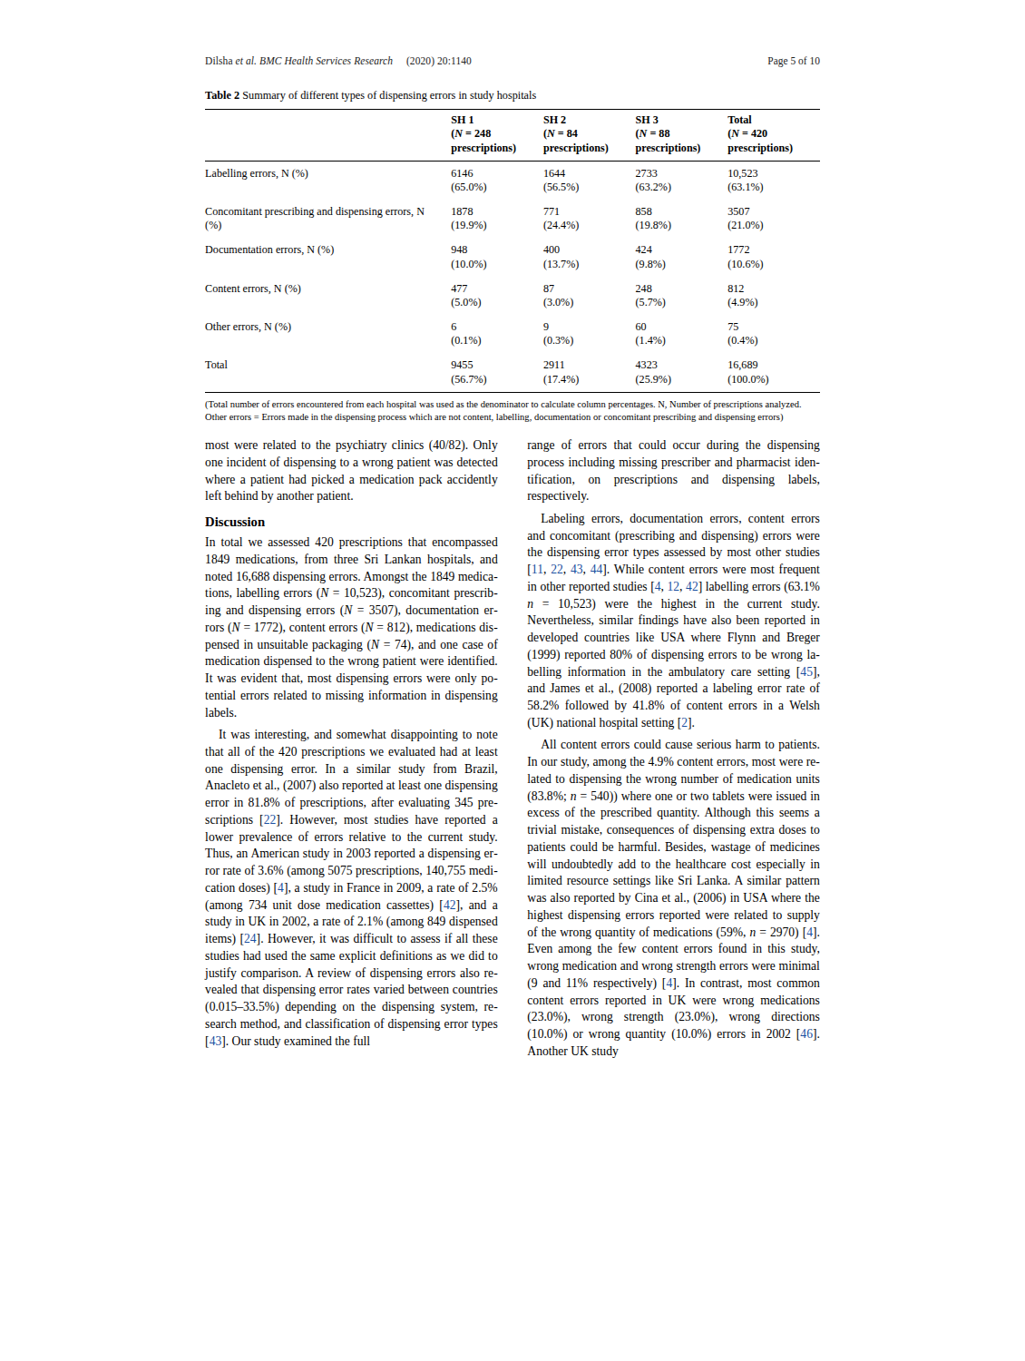Dilsha et al. BMC Health Services Research (2020) 20:1140
Page 5 of 10
Table 2 Summary of different types of dispensing errors in study hospitals
| | SH 1 ( N = 248 prescriptions) | SH 2 ( N = 84 prescriptions) | SH 3 ( N = 88 prescriptions) | Total ( N = 420 prescriptions) |
| --- | --- | --- | --- | --- |
| Labelling errors, N (%) | 6146 (65.0%) | 1644 (56.5%) | 2733 (63.2%) | 10,523 (63.1%) |
| Concomitant prescribing and dispensing errors, N (%) | 1878 (19.9%) | 771 (24.4%) | 858 (19.8%) | 3507 (21.0%) |
| Documentation errors, N (%) | 948 (10.0%) | 400 (13.7%) | 424 (9.8%) | 1772 (10.6%) |
| Content errors, N (%) | 477 (5.0%) | 87 (3.0%) | 248 (5.7%) | 812 (4.9%) |
| Other errors, N (%) | 6 (0.1%) | 9 (0.3%) | 60 (1.4%) | 75 (0.4%) |
| Total | 9455 (56.7%) | 2911 (17.4%) | 4323 (25.9%) | 16,689 (100.0%) |
(Total number of errors encountered from each hospital was used as the denominator to calculate column percentages. N, Number of prescriptions analyzed.
Other errors = Errors made in the dispensing process which are not content, labelling, documentation or concomitant prescribing and dispensing errors)
most were related to the psychiatry clinics (40/82). Only one incident of dispensing to a wrong patient was detected where a patient had picked a medication pack accidently left behind by another patient.
Discussion
In total we assessed 420 prescriptions that encompassed 1849 medications, from three Sri Lankan hospitals, and noted 16,688 dispensing errors. Amongst the 1849 medications, labelling errors (N = 10,523), concomitant prescribing and dispensing errors (N = 3507), documentation errors (N = 1772), content errors (N = 812), medications dispensed in unsuitable packaging (N = 74), and one case of medication dispensed to the wrong patient were identified. It was evident that, most dispensing errors were only potential errors related to missing information in dispensing labels.
It was interesting, and somewhat disappointing to note that all of the 420 prescriptions we evaluated had at least one dispensing error. In a similar study from Brazil, Anacleto et al., (2007) also reported at least one dispensing error in 81.8% of prescriptions, after evaluating 345 prescriptions [22]. However, most studies have reported a lower prevalence of errors relative to the current study. Thus, an American study in 2003 reported a dispensing error rate of 3.6% (among 5075 prescriptions, 140,755 medication doses) [4], a study in France in 2009, a rate of 2.5% (among 734 unit dose medication cassettes) [42], and a study in UK in 2002, a rate of 2.1% (among 849 dispensed items) [24]. However, it was difficult to assess if all these studies had used the same explicit definitions as we did to justify comparison. A review of dispensing errors also revealed that dispensing error rates varied between countries (0.015–33.5%) depending on the dispensing system, research method, and classification of dispensing error types [43]. Our study examined the full
range of errors that could occur during the dispensing process including missing prescriber and pharmacist identification, on prescriptions and dispensing labels, respectively.
Labeling errors, documentation errors, content errors and concomitant (prescribing and dispensing) errors were the dispensing error types assessed by most other studies [11, 22, 43, 44]. While content errors were most frequent in other reported studies [4, 12, 42] labelling errors (63.1% n = 10,523) were the highest in the current study. Nevertheless, similar findings have also been reported in developed countries like USA where Flynn and Breger (1999) reported 80% of dispensing errors to be wrong labelling information in the ambulatory care setting [45], and James et al., (2008) reported a labeling error rate of 58.2% followed by 41.8% of content errors in a Welsh (UK) national hospital setting [2].
All content errors could cause serious harm to patients. In our study, among the 4.9% content errors, most were related to dispensing the wrong number of medication units (83.8%; n = 540)) where one or two tablets were issued in excess of the prescribed quantity. Although this seems a trivial mistake, consequences of dispensing extra doses to patients could be harmful. Besides, wastage of medicines will undoubtedly add to the healthcare cost especially in limited resource settings like Sri Lanka. A similar pattern was also reported by Cina et al., (2006) in USA where the highest dispensing errors reported were related to supply of the wrong quantity of medications (59%, n = 2970) [4]. Even among the few content errors found in this study, wrong medication and wrong strength errors were minimal (9 and 11% respectively) [4]. In contrast, most common content errors reported in UK were wrong medications (23.0%), wrong strength (23.0%), wrong directions (10.0%) or wrong quantity (10.0%) errors in 2002 [46]. Another UK study